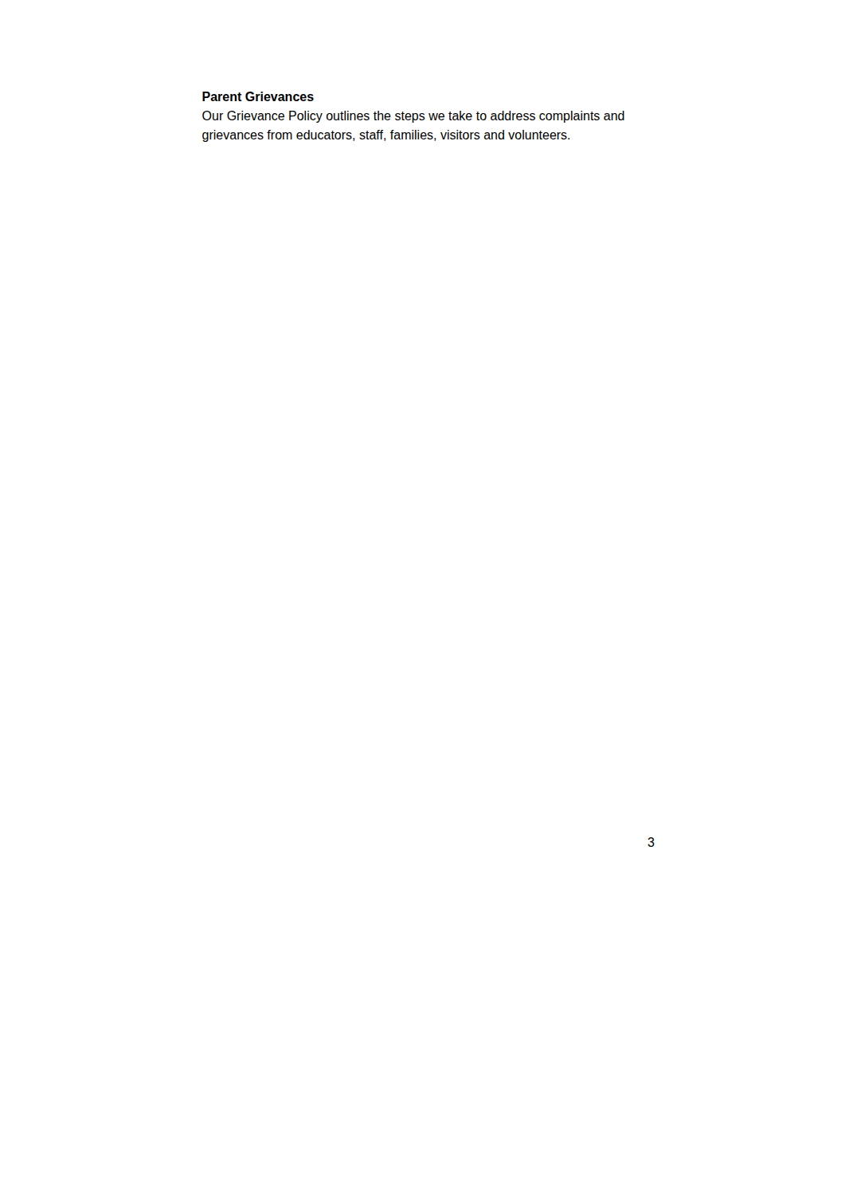Parent Grievances
Our Grievance Policy outlines the steps we take to address complaints and grievances from educators, staff, families, visitors and volunteers.
3